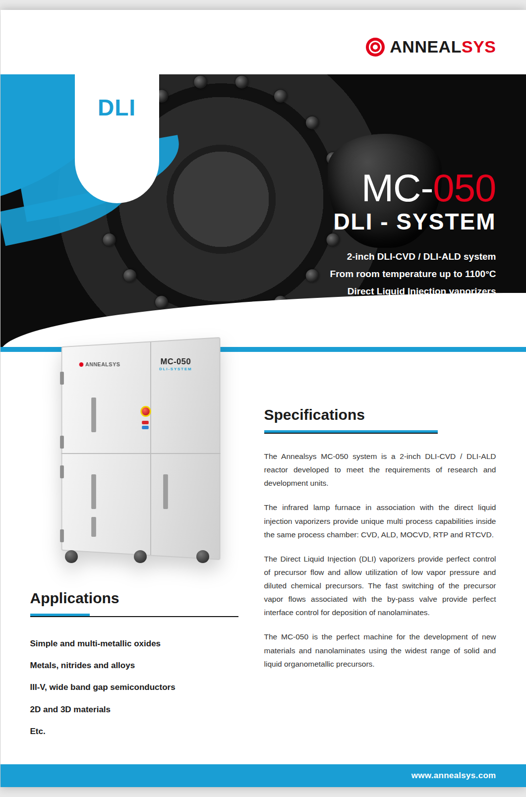ANNEAL SYS
DLI
MC-050
DLI - SYSTEM
2-inch DLI-CVD / DLI-ALD system
From room temperature up to 1100°C
Direct Liquid Injection vaporizers
DLI-CVD, DLI-ALD, MOCVD, RTP, RTCVD in one chamber
ANNEALSYS
MC-050
DLI-SYSTEM
Applications
Simple and multi-metallic oxides
Metals, nitrides and alloys
III-V, wide band gap semiconductors
2D and 3D materials
Etc.
Specifications
The Annealsys MC-050 system is a 2-inch DLI-CVD / DLI-ALD reactor developed to meet the requirements of research and development units.
The infrared lamp furnace in association with the direct liquid injection vaporizers provide unique multi process capabilities inside the same process chamber: CVD, ALD, MOCVD, RTP and RTCVD.
The Direct Liquid Injection (DLI) vaporizers provide perfect control of precursor flow and allow utilization of low vapor pressure and diluted chemical precursors. The fast switching of the precursor vapor flows associated with the by-pass valve provide perfect interface control for deposition of nanolaminates.
The MC-050 is the perfect machine for the development of new materials and nanolaminates using the widest range of solid and liquid organometallic precursors.
www.annealsys.com